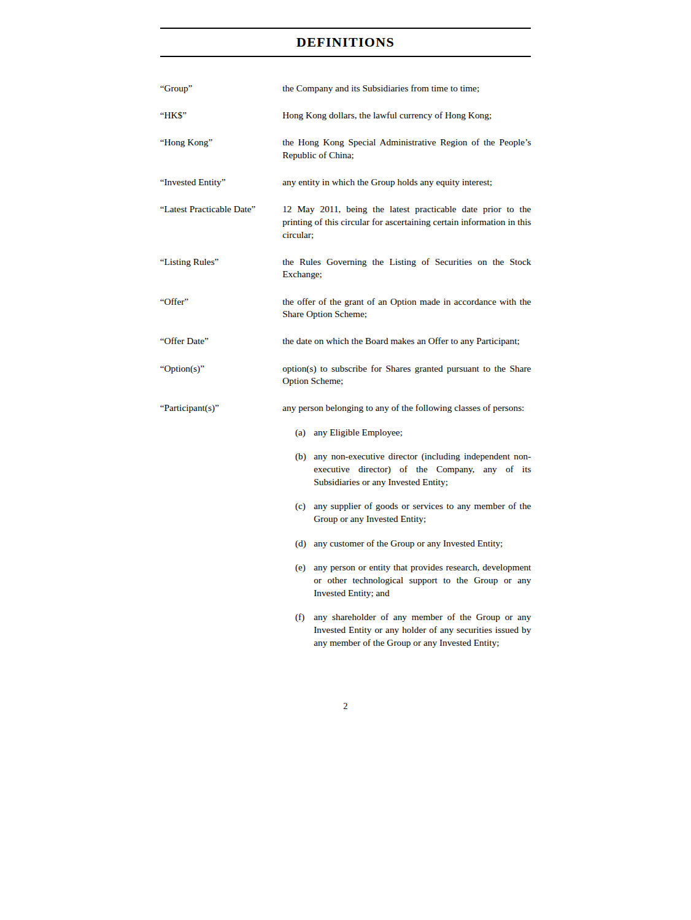DEFINITIONS
| “Group” | the Company and its Subsidiaries from time to time; |
| “HK$” | Hong Kong dollars, the lawful currency of Hong Kong; |
| “Hong Kong” | the Hong Kong Special Administrative Region of the People’s Republic of China; |
| “Invested Entity” | any entity in which the Group holds any equity interest; |
| “Latest Practicable Date” | 12 May 2011, being the latest practicable date prior to the printing of this circular for ascertaining certain information in this circular; |
| “Listing Rules” | the Rules Governing the Listing of Securities on the Stock Exchange; |
| “Offer” | the offer of the grant of an Option made in accordance with the Share Option Scheme; |
| “Offer Date” | the date on which the Board makes an Offer to any Participant; |
| “Option(s)” | option(s) to subscribe for Shares granted pursuant to the Share Option Scheme; |
| “Participant(s)” | any person belonging to any of the following classes of persons: (a) any Eligible Employee; (b) any non-executive director (including independent non-executive director) of the Company, any of its Subsidiaries or any Invested Entity; (c) any supplier of goods or services to any member of the Group or any Invested Entity; (d) any customer of the Group or any Invested Entity; (e) any person or entity that provides research, development or other technological support to the Group or any Invested Entity; and (f) any shareholder of any member of the Group or any Invested Entity or any holder of any securities issued by any member of the Group or any Invested Entity; |
2